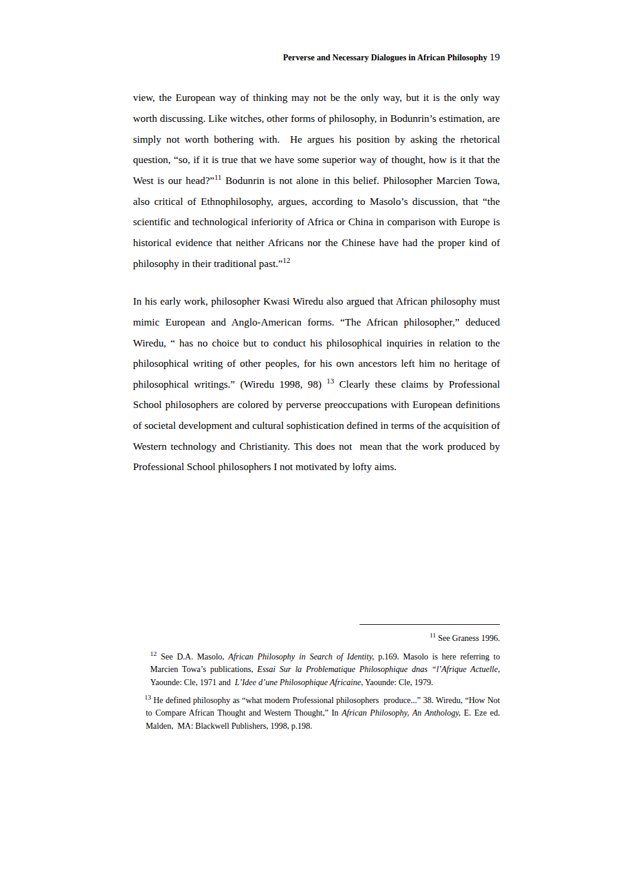Perverse and Necessary Dialogues in African Philosophy 19
view, the European way of thinking may not be the only way, but it is the only way worth discussing. Like witches, other forms of philosophy, in Bodunrin’s estimation, are simply not worth bothering with. He argues his position by asking the rhetorical question, “so, if it is true that we have some superior way of thought, how is it that the West is our head?”11 Bodunrin is not alone in this belief. Philosopher Marcien Towa, also critical of Ethnophilosophy, argues, according to Masolo’s discussion, that “the scientific and technological inferiority of Africa or China in comparison with Europe is historical evidence that neither Africans nor the Chinese have had the proper kind of philosophy in their traditional past.”12
In his early work, philosopher Kwasi Wiredu also argued that African philosophy must mimic European and Anglo-American forms. “The African philosopher,” deduced Wiredu, “ has no choice but to conduct his philosophical inquiries in relation to the philosophical writing of other peoples, for his own ancestors left him no heritage of philosophical writings.” (Wiredu 1998, 98) 13 Clearly these claims by Professional School philosophers are colored by perverse preoccupations with European definitions of societal development and cultural sophistication defined in terms of the acquisition of Western technology and Christianity. This does not mean that the work produced by Professional School philosophers I not motivated by lofty aims.
11 See Graness 1996.
12 See D.A. Masolo, African Philosophy in Search of Identity, p.169. Masolo is here referring to Marcien Towa’s publications, Essai Sur la Problematique Philosophique dnas “l’Afrique Actuelle, Yaounde: Cle, 1971 and L’Idee d’une Philosophique Africaine, Yaounde: Cle, 1979.
13 He defined philosophy as “what modern Professional philosophers produce...” 38. Wiredu, “How Not to Compare African Thought and Western Thought,” In African Philosophy, An Anthology, E. Eze ed. Malden, MA: Blackwell Publishers, 1998, p.198.